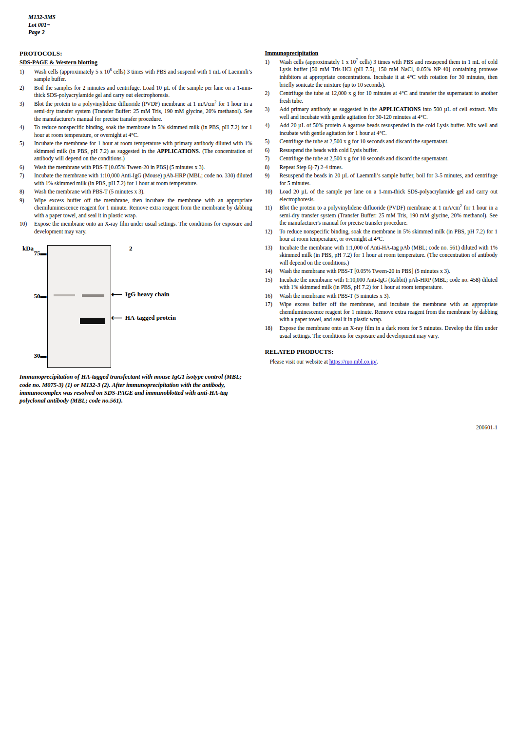M132-3MS
Lot 001~
Page 2
PROTOCOLS:
SDS-PAGE & Western blotting
Wash cells (approximately 5 x 106 cells) 3 times with PBS and suspend with 1 mL of Laemmli’s sample buffer.
Boil the samples for 2 minutes and centrifuge. Load 10 µL of the sample per lane on a 1-mm-thick SDS-polyacrylamide gel and carry out electrophoresis.
Blot the protein to a polyvinylidene difluoride (PVDF) membrane at 1 mA/cm2 for 1 hour in a semi-dry transfer system (Transfer Buffer: 25 mM Tris, 190 mM glycine, 20% methanol). See the manufacturer's manual for precise transfer procedure.
To reduce nonspecific binding, soak the membrane in 5% skimmed milk (in PBS, pH 7.2) for 1 hour at room temperature, or overnight at 4°C.
Incubate the membrane for 1 hour at room temperature with primary antibody diluted with 1% skimmed milk (in PBS, pH 7.2) as suggested in the APPLICATIONS. (The concentration of antibody will depend on the conditions.)
Wash the membrane with PBS-T [0.05% Tween-20 in PBS] (5 minutes x 3).
Incubate the membrane with 1:10,000 Anti-IgG (Mouse) pAb-HRP (MBL; code no. 330) diluted with 1% skimmed milk (in PBS, pH 7.2) for 1 hour at room temperature.
Wash the membrane with PBS-T (5 minutes x 3).
Wipe excess buffer off the membrane, then incubate the membrane with an appropriate chemiluminescence reagent for 1 minute. Remove extra reagent from the membrane by dabbing with a paper towel, and seal it in plastic wrap.
Expose the membrane onto an X-ray film under usual settings. The conditions for exposure and development may vary.
kDa
1 2
75▬ 50▬ 30▬
⟵IgG heavy chain
⟵HA-tagged protein
Immunoprecipitation of HA-tagged transfectant with mouse IgG1 isotype control (MBL; code no. M075-3) (1) or M132-3 (2). After immunoprecipitation with the antibody, immunocomplex was resolved on SDS-PAGE and immunoblotted with anti-HA-tag polyclonal antibody (MBL; code no.561).
Immunoprecipitation
Wash cells (approximately 1 x 107 cells) 3 times with PBS and resuspend them in 1 mL of cold Lysis buffer [50 mM Tris-HCl (pH 7.5), 150 mM NaCl, 0.05% NP-40] containing protease inhibitors at appropriate concentrations. Incubate it at 4°C with rotation for 30 minutes, then briefly sonicate the mixture (up to 10 seconds).
Centrifuge the tube at 12,000 x g for 10 minutes at 4°C and transfer the supernatant to another fresh tube.
Add primary antibody as suggested in the APPLICATIONS into 500 µL of cell extract. Mix well and incubate with gentle agitation for 30-120 minutes at 4°C.
Add 20 µL of 50% protein A agarose beads resuspended in the cold Lysis buffer. Mix well and incubate with gentle agitation for 1 hour at 4°C.
Centrifuge the tube at 2,500 x g for 10 seconds and discard the supernatant.
Resuspend the beads with cold Lysis buffer.
Centrifuge the tube at 2,500 x g for 10 seconds and discard the supernatant.
Repeat Step 6)-7) 2-4 times.
Resuspend the beads in 20 µL of Laemmli’s sample buffer, boil for 3-5 minutes, and centrifuge for 5 minutes.
Load 20 µL of the sample per lane on a 1-mm-thick SDS-polyacrylamide gel and carry out electrophoresis.
Blot the protein to a polyvinylidene difluoride (PVDF) membrane at 1 mA/cm2 for 1 hour in a semi-dry transfer system (Transfer Buffer: 25 mM Tris, 190 mM glycine, 20% methanol). See the manufacturer's manual for precise transfer procedure.
To reduce nonspecific binding, soak the membrane in 5% skimmed milk (in PBS, pH 7.2) for 1 hour at room temperature, or overnight at 4°C.
Incubate the membrane with 1:1,000 of Anti-HA-tag pAb (MBL; code no. 561) diluted with 1% skimmed milk (in PBS, pH 7.2) for 1 hour at room temperature. (The concentration of antibody will depend on the conditions.)
Wash the membrane with PBS-T [0.05% Tween-20 in PBS] (5 minutes x 3).
Incubate the membrane with 1:10,000 Anti-IgG (Rabbit) pAb-HRP (MBL; code no. 458) diluted with 1% skimmed milk (in PBS, pH 7.2) for 1 hour at room temperature.
Wash the membrane with PBS-T (5 minutes x 3).
Wipe excess buffer off the membrane, and incubate the membrane with an appropriate chemiluminescence reagent for 1 minute. Remove extra reagent from the membrane by dabbing with a paper towel, and seal it in plastic wrap.
Expose the membrane onto an X-ray film in a dark room for 5 minutes. Develop the film under usual settings. The conditions for exposure and development may vary.
RELATED PRODUCTS:
Please visit our website at https://ruo.mbl.co.jp/.
200601-1